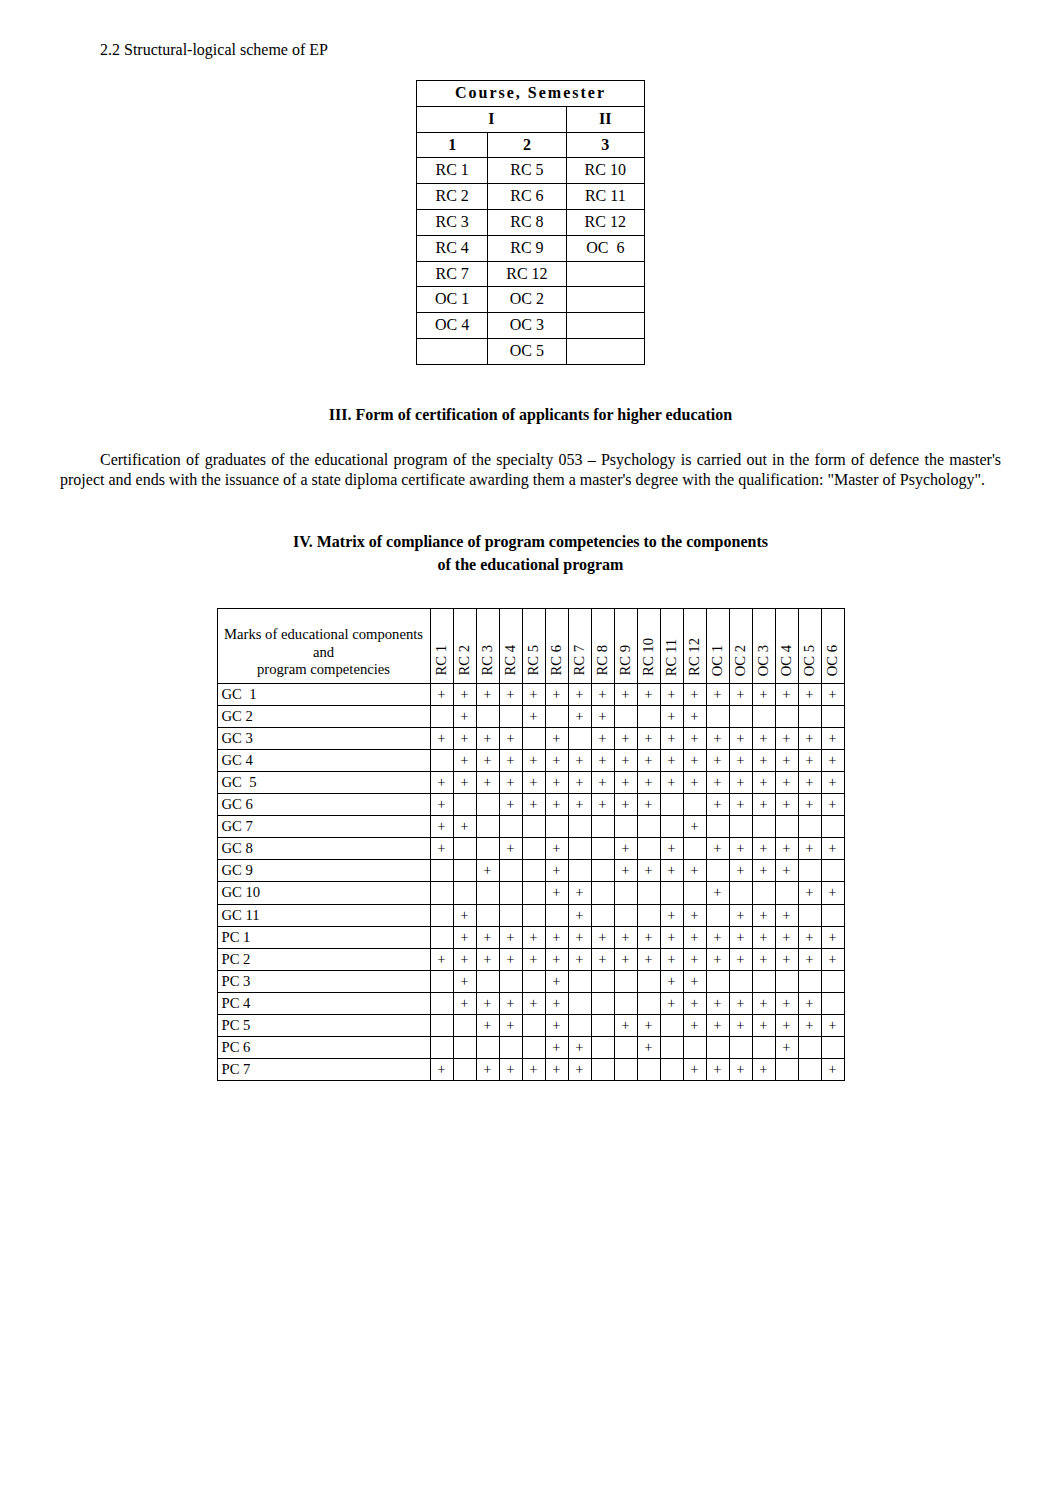2.2 Structural-logical scheme of EP
| Course, Semester |
| --- |
| I | II |
| 1 | 2 | 3 |
| RC 1 | RC 5 | RC 10 |
| RC 2 | RC 6 | RC 11 |
| RC 3 | RC 8 | RC 12 |
| RC 4 | RC 9 | OC 6 |
| RC 7 | RC 12 | |
| OC 1 | OC 2 | |
| OC 4 | OC 3 | |
| | OC 5 | |
III. Form of certification of applicants for higher education
Certification of graduates of the educational program of the specialty 053 – Psychology is carried out in the form of defence the master's project and ends with the issuance of a state diploma certificate awarding them a master's degree with the qualification: "Master of Psychology".
IV. Matrix of compliance of program competencies to the components
of the educational program
| Marks of educational components and program competencies | RC 1 | RC 2 | RC 3 | RC 4 | RC 5 | RC 6 | RC 7 | RC 8 | RC 9 | RC 10 | RC 11 | RC 12 | OC 1 | OC 2 | OC 3 | OC 4 | OC 5 | OC 6 |
| --- | --- | --- | --- | --- | --- | --- | --- | --- | --- | --- | --- | --- | --- | --- | --- | --- | --- | --- |
| GC 1 | + | + | + | + | + | + | + | + | + | + | + | + | + | + | + | + | + | + |
| GC 2 | | + | | | + | | + | + | | | + | + | | | | | | |
| GC 3 | + | + | + | + | | + | | + | + | + | + | + | + | + | + | + | + | + |
| GC 4 | | + | + | + | + | + | + | + | + | + | + | + | + | + | + | + | + | + |
| GC 5 | + | + | + | + | + | + | + | + | + | + | + | + | + | + | + | + | + | + |
| GC 6 | + | | | + | + | + | + | + | + | + | | | + | + | + | + | + | + |
| GC 7 | + | + | | | | | | | | | | + | | | | | | |
| GC 8 | + | | | + | | + | | | + | | + | | + | + | + | + | + | + |
| GC 9 | | | + | | | + | | | + | + | + | + | | + | + | + | | |
| GC 10 | | | | | | + | + | | | | | | + | | | | + | + |
| GC 11 | | + | | | | | + | | | | + | + | | + | + | + | | |
| PC 1 | | + | + | + | + | + | + | + | + | + | + | + | + | + | + | + | + | + |
| PC 2 | + | + | + | + | + | + | + | + | + | + | + | + | + | + | + | + | + | + |
| PC 3 | | + | | | | + | | | | | + | + | | | | | | |
| PC 4 | | + | + | + | + | + | | | | | + | + | + | + | + | + | + | |
| PC 5 | | | + | + | | + | | | + | + | | + | + | + | + | + | + | + |
| PC 6 | | | | | | + | + | | | + | | | | | | + | | |
| PC 7 | + | | + | + | + | + | + | | | | | + | + | + | + | | | + |